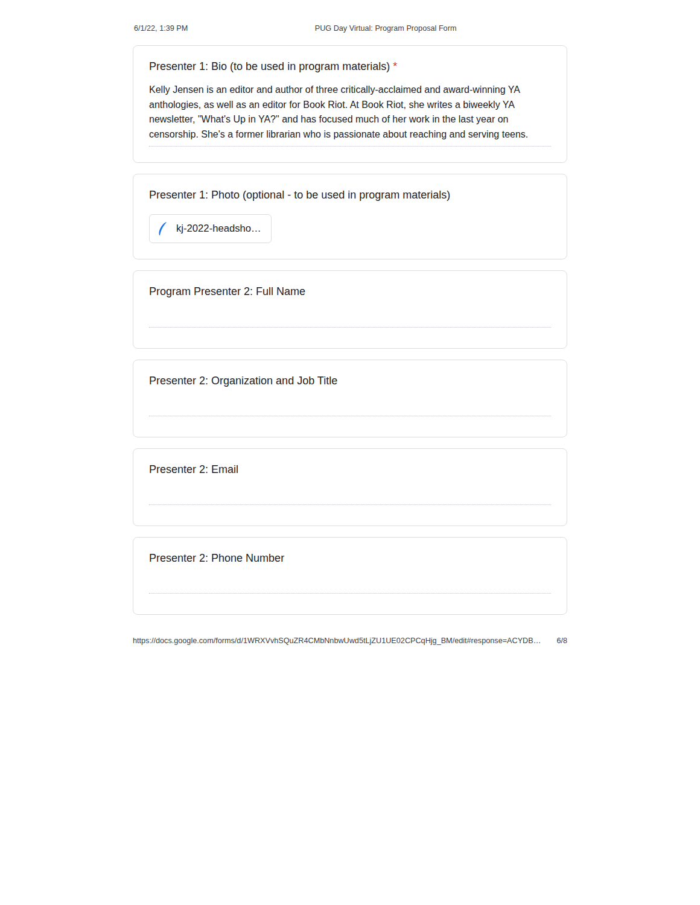6/1/22, 1:39 PM
PUG Day Virtual: Program Proposal Form
Presenter 1: Bio (to be used in program materials) *
Kelly Jensen is an editor and author of three critically-acclaimed and award-winning YA anthologies, as well as an editor for Book Riot. At Book Riot, she writes a biweekly YA newsletter, "What's Up in YA?" and has focused much of her work in the last year on censorship. She's a former librarian who is passionate about reaching and serving teens.
Presenter 1: Photo (optional - to be used in program materials)
kj-2022-headsho…
Program Presenter 2: Full Name
Presenter 2: Organization and Job Title
Presenter 2: Email
Presenter 2: Phone Number
https://docs.google.com/forms/d/1WRXVvhSQuZR4CMbNnbwUwd5tLjZU1UE02CPCqHjg_BM/edit#response=ACYDBNhZLbjTZMaqnrjoIXzoSjpHtp3…
6/8